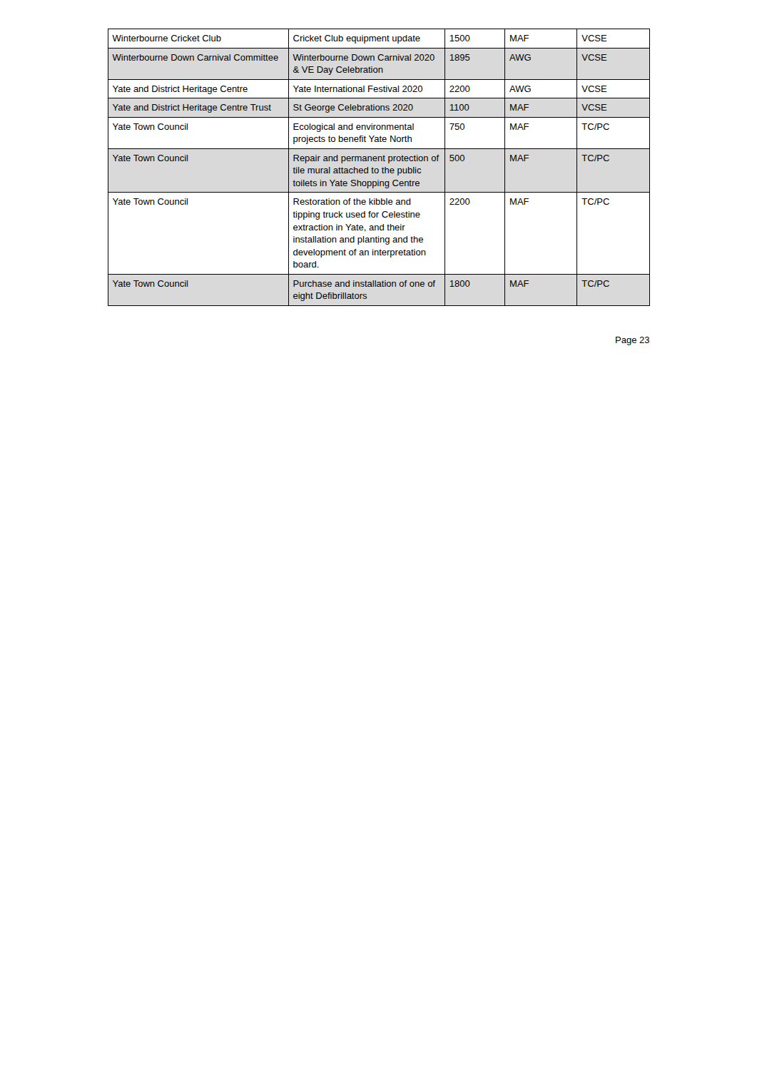| Winterbourne Cricket Club | Cricket Club equipment update | 1500 | MAF | VCSE |
| Winterbourne Down Carnival Committee | Winterbourne Down Carnival 2020 & VE Day Celebration | 1895 | AWG | VCSE |
| Yate and District Heritage Centre | Yate International Festival 2020 | 2200 | AWG | VCSE |
| Yate and District Heritage Centre Trust | St George Celebrations 2020 | 1100 | MAF | VCSE |
| Yate Town Council | Ecological and environmental projects to benefit Yate North | 750 | MAF | TC/PC |
| Yate Town Council | Repair and permanent protection of tile mural attached to the public toilets in Yate Shopping Centre | 500 | MAF | TC/PC |
| Yate Town Council | Restoration of the kibble and tipping truck used for Celestine extraction in Yate, and their installation and planting and the development of an interpretation board. | 2200 | MAF | TC/PC |
| Yate Town Council | Purchase and installation of one of eight Defibrillators | 1800 | MAF | TC/PC |
Page 23